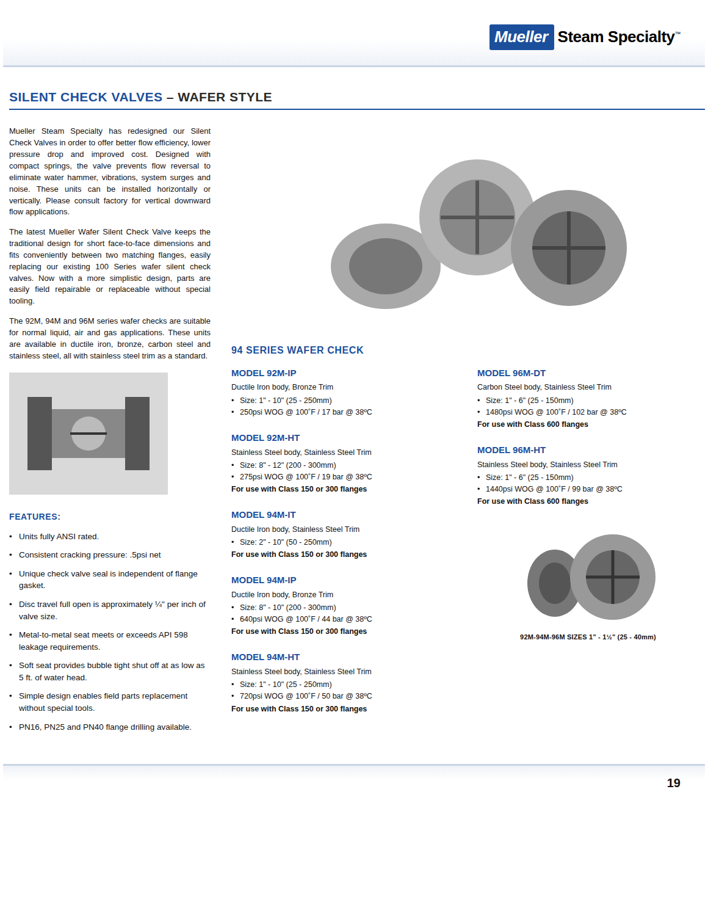Mueller Steam Specialty™
SILENT CHECK VALVES – WAFER STYLE
Mueller Steam Specialty has redesigned our Silent Check Valves in order to offer better flow efficiency, lower pressure drop and improved cost. Designed with compact springs, the valve prevents flow reversal to eliminate water hammer, vibrations, system surges and noise. These units can be installed horizontally or vertically. Please consult factory for vertical downward flow applications.
The latest Mueller Wafer Silent Check Valve keeps the traditional design for short face-to-face dimensions and fits conveniently between two matching flanges, easily replacing our existing 100 Series wafer silent check valves. Now with a more simplistic design, parts are easily field repairable or replaceable without special tooling.
The 92M, 94M and 96M series wafer checks are suitable for normal liquid, air and gas applications. These units are available in ductile iron, bronze, carbon steel and stainless steel, all with stainless steel trim as a standard.
FEATURES:
Units fully ANSI rated.
Consistent cracking pressure: .5psi net
Unique check valve seal is independent of flange gasket.
Disc travel full open is approximately ¼" per inch of valve size.
Metal-to-metal seat meets or exceeds API 598 leakage requirements.
Soft seat provides bubble tight shut off at as low as 5 ft. of water head.
Simple design enables field parts replacement without special tools.
PN16, PN25 and PN40 flange drilling available.
94 SERIES WAFER CHECK
MODEL 92M-IP
Ductile Iron body, Bronze Trim
Size: 1" - 10" (25 - 250mm)
250psi WOG @ 100˚F / 17 bar @ 38ºC
MODEL 92M-HT
Stainless Steel body, Stainless Steel Trim
Size: 8" - 12" (200 - 300mm)
275psi WOG @ 100˚F / 19 bar @ 38ºC
For use with Class 150 or 300 flanges
MODEL 94M-IT
Ductile Iron body, Stainless Steel Trim
Size: 2" - 10" (50 - 250mm)
For use with Class 150 or 300 flanges
MODEL 94M-IP
Ductile Iron body, Bronze Trim
Size: 8" - 10" (200 - 300mm)
640psi WOG @ 100˚F / 44 bar @ 38ºC
For use with Class 150 or 300 flanges
MODEL 94M-HT
Stainless Steel body, Stainless Steel Trim
Size: 1" - 10" (25 - 250mm)
720psi WOG @ 100˚F / 50 bar @ 38ºC
For use with Class 150 or 300 flanges
MODEL 96M-DT
Carbon Steel body, Stainless Steel Trim
Size: 1" - 6" (25 - 150mm)
1480psi WOG @ 100˚F / 102 bar @ 38ºC
For use with Class 600 flanges
MODEL 96M-HT
Stainless Steel body, Stainless Steel Trim
Size: 1" - 6" (25 - 150mm)
1440psi WOG @ 100˚F / 99 bar @ 38ºC
For use with Class 600 flanges
92M-94M-96M SIZES 1" - 1½" (25 - 40mm)
19